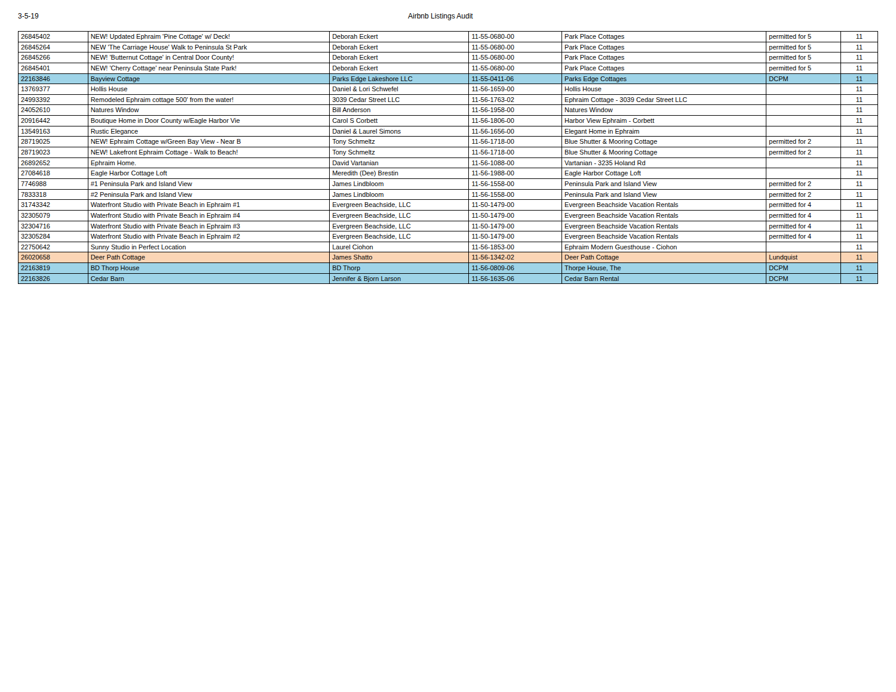3-5-19
Airbnb Listings Audit
| 26845402 | NEW! Updated Ephraim 'Pine Cottage' w/ Deck! | Deborah Eckert | 11-55-0680-00 | Park Place Cottages | permitted for 5 | 11 |
| 26845264 | NEW 'The Carriage House' Walk to Peninsula St Park | Deborah Eckert | 11-55-0680-00 | Park Place Cottages | permitted for 5 | 11 |
| 26845266 | NEW! 'Butternut Cottage' in Central Door County! | Deborah Eckert | 11-55-0680-00 | Park Place Cottages | permitted for 5 | 11 |
| 26845401 | NEW! 'Cherry Cottage' near Peninsula State Park! | Deborah Eckert | 11-55-0680-00 | Park Place Cottages | permitted for 5 | 11 |
| 22163846 | Bayview Cottage | Parks Edge Lakeshore LLC | 11-55-0411-06 | Parks Edge Cottages | DCPM | 11 |
| 13769377 | Hollis House | Daniel & Lori Schwefel | 11-56-1659-00 | Hollis House | | 11 |
| 24993392 | Remodeled Ephraim cottage 500' from the water! | 3039 Cedar Street LLC | 11-56-1763-02 | Ephraim Cottage - 3039 Cedar Street LLC | | 11 |
| 24052610 | Natures Window | Bill Anderson | 11-56-1958-00 | Natures Window | | 11 |
| 20916442 | Boutique Home in Door County w/Eagle Harbor Vie | Carol S Corbett | 11-56-1806-00 | Harbor View Ephraim - Corbett | | 11 |
| 13549163 | Rustic Elegance | Daniel & Laurel Simons | 11-56-1656-00 | Elegant Home in Ephraim | | 11 |
| 28719025 | NEW! Ephraim Cottage w/Green Bay View - Near B | Tony Schmeltz | 11-56-1718-00 | Blue Shutter & Mooring Cottage | permitted for 2 | 11 |
| 28719023 | NEW! Lakefront Ephraim Cottage - Walk to Beach! | Tony Schmeltz | 11-56-1718-00 | Blue Shutter & Mooring Cottage | permitted for 2 | 11 |
| 26892652 | Ephraim Home. | David Vartanian | 11-56-1088-00 | Vartanian - 3235 Holand Rd | | 11 |
| 27084618 | Eagle Harbor Cottage Loft | Meredith (Dee) Brestin | 11-56-1988-00 | Eagle Harbor Cottage Loft | | 11 |
| 7746988 | #1 Peninsula Park and Island View | James Lindbloom | 11-56-1558-00 | Peninsula Park and Island View | permitted for 2 | 11 |
| 7833318 | #2 Peninsula Park and Island View | James Lindbloom | 11-56-1558-00 | Peninsula Park and Island View | permitted for 2 | 11 |
| 31743342 | Waterfront Studio with Private Beach in Ephraim #1 | Evergreen Beachside, LLC | 11-50-1479-00 | Evergreen Beachside Vacation Rentals | permitted for 4 | 11 |
| 32305079 | Waterfront Studio with Private Beach in Ephraim #4 | Evergreen Beachside, LLC | 11-50-1479-00 | Evergreen Beachside Vacation Rentals | permitted for 4 | 11 |
| 32304716 | Waterfront Studio with Private Beach in Ephraim #3 | Evergreen Beachside, LLC | 11-50-1479-00 | Evergreen Beachside Vacation Rentals | permitted for 4 | 11 |
| 32305284 | Waterfront Studio with Private Beach in Ephraim #2 | Evergreen Beachside, LLC | 11-50-1479-00 | Evergreen Beachside Vacation Rentals | permitted for 4 | 11 |
| 22750642 | Sunny Studio in Perfect Location | Laurel Ciohon | 11-56-1853-00 | Ephraim Modern Guesthouse - Ciohon | | 11 |
| 26020658 | Deer Path Cottage | James Shatto | 11-56-1342-02 | Deer Path Cottage | Lundquist | 11 |
| 22163819 | BD Thorp House | BD Thorp | 11-56-0809-06 | Thorpe House, The | DCPM | 11 |
| 22163826 | Cedar Barn | Jennifer & Bjorn Larson | 11-56-1635-06 | Cedar Barn Rental | DCPM | 11 |